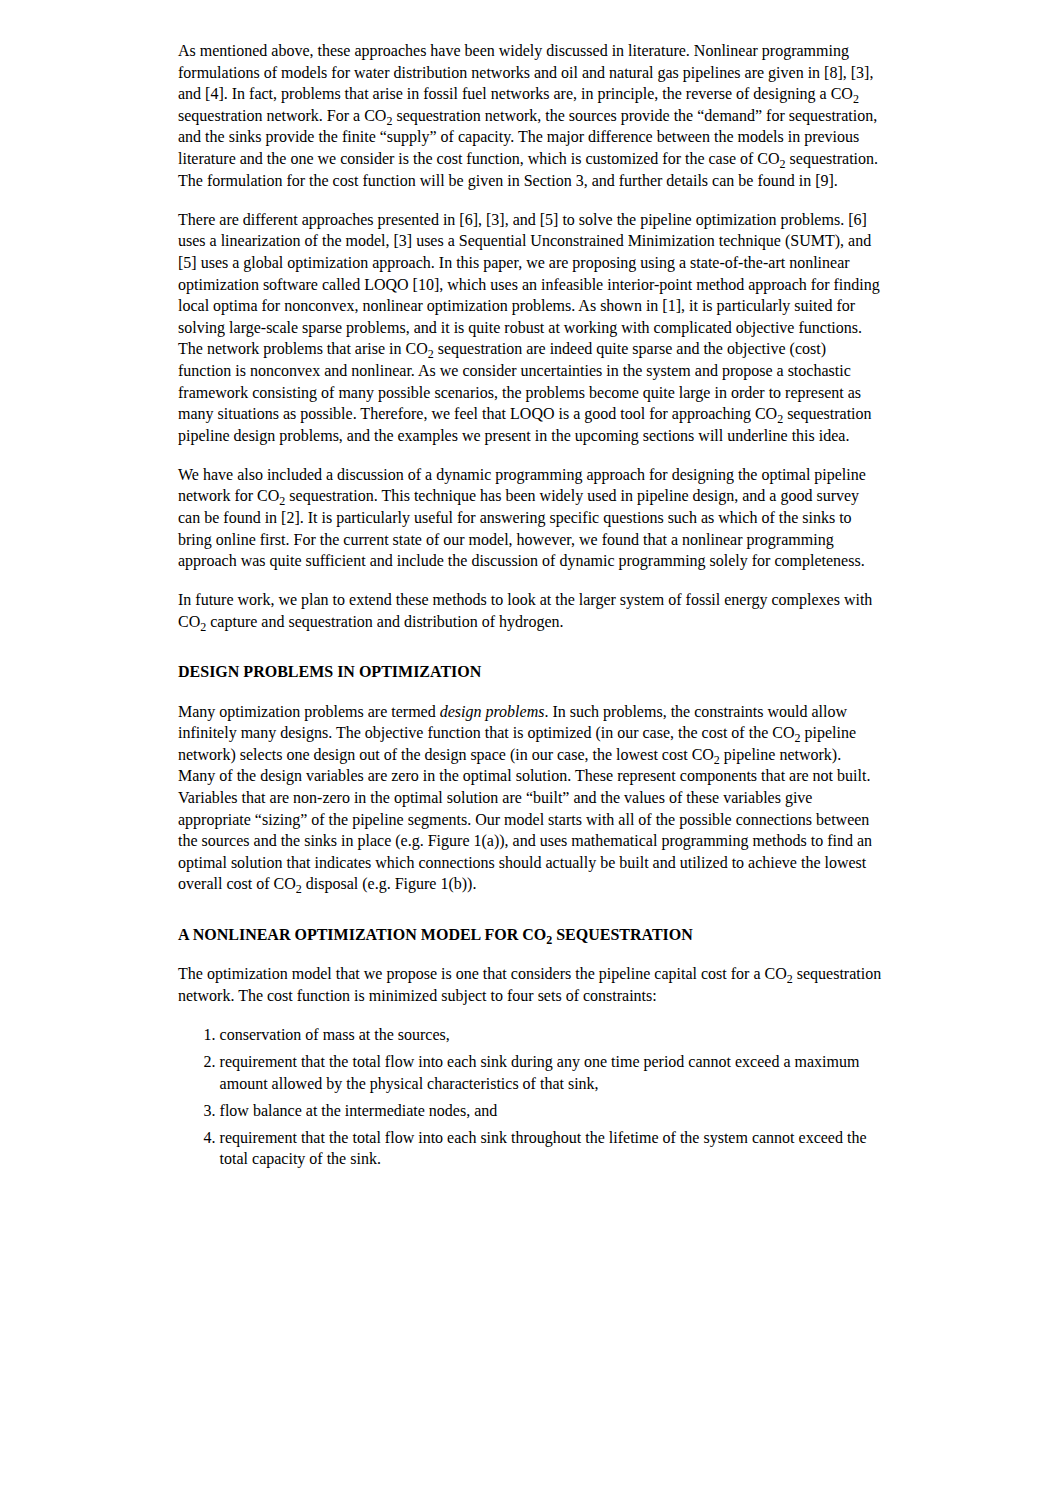As mentioned above, these approaches have been widely discussed in literature. Nonlinear programming formulations of models for water distribution networks and oil and natural gas pipelines are given in [8], [3], and [4]. In fact, problems that arise in fossil fuel networks are, in principle, the reverse of designing a CO2 sequestration network. For a CO2 sequestration network, the sources provide the “demand” for sequestration, and the sinks provide the finite “supply” of capacity. The major difference between the models in previous literature and the one we consider is the cost function, which is customized for the case of CO2 sequestration. The formulation for the cost function will be given in Section 3, and further details can be found in [9].
There are different approaches presented in [6], [3], and [5] to solve the pipeline optimization problems. [6] uses a linearization of the model, [3] uses a Sequential Unconstrained Minimization technique (SUMT), and [5] uses a global optimization approach. In this paper, we are proposing using a state-of-the-art nonlinear optimization software called LOQO [10], which uses an infeasible interior-point method approach for finding local optima for nonconvex, nonlinear optimization problems. As shown in [1], it is particularly suited for solving large-scale sparse problems, and it is quite robust at working with complicated objective functions. The network problems that arise in CO2 sequestration are indeed quite sparse and the objective (cost) function is nonconvex and nonlinear. As we consider uncertainties in the system and propose a stochastic framework consisting of many possible scenarios, the problems become quite large in order to represent as many situations as possible. Therefore, we feel that LOQO is a good tool for approaching CO2 sequestration pipeline design problems, and the examples we present in the upcoming sections will underline this idea.
We have also included a discussion of a dynamic programming approach for designing the optimal pipeline network for CO2 sequestration. This technique has been widely used in pipeline design, and a good survey can be found in [2]. It is particularly useful for answering specific questions such as which of the sinks to bring online first. For the current state of our model, however, we found that a nonlinear programming approach was quite sufficient and include the discussion of dynamic programming solely for completeness.
In future work, we plan to extend these methods to look at the larger system of fossil energy complexes with CO2 capture and sequestration and distribution of hydrogen.
Design Problems in Optimization
Many optimization problems are termed design problems. In such problems, the constraints would allow infinitely many designs. The objective function that is optimized (in our case, the cost of the CO2 pipeline network) selects one design out of the design space (in our case, the lowest cost CO2 pipeline network). Many of the design variables are zero in the optimal solution. These represent components that are not built. Variables that are non-zero in the optimal solution are “built” and the values of these variables give appropriate “sizing” of the pipeline segments. Our model starts with all of the possible connections between the sources and the sinks in place (e.g. Figure 1(a)), and uses mathematical programming methods to find an optimal solution that indicates which connections should actually be built and utilized to achieve the lowest overall cost of CO2 disposal (e.g. Figure 1(b)).
A Nonlinear Optimization Model for CO2 Sequestration
The optimization model that we propose is one that considers the pipeline capital cost for a CO2 sequestration network. The cost function is minimized subject to four sets of constraints:
conservation of mass at the sources,
requirement that the total flow into each sink during any one time period cannot exceed a maximum amount allowed by the physical characteristics of that sink,
flow balance at the intermediate nodes, and
requirement that the total flow into each sink throughout the lifetime of the system cannot exceed the total capacity of the sink.